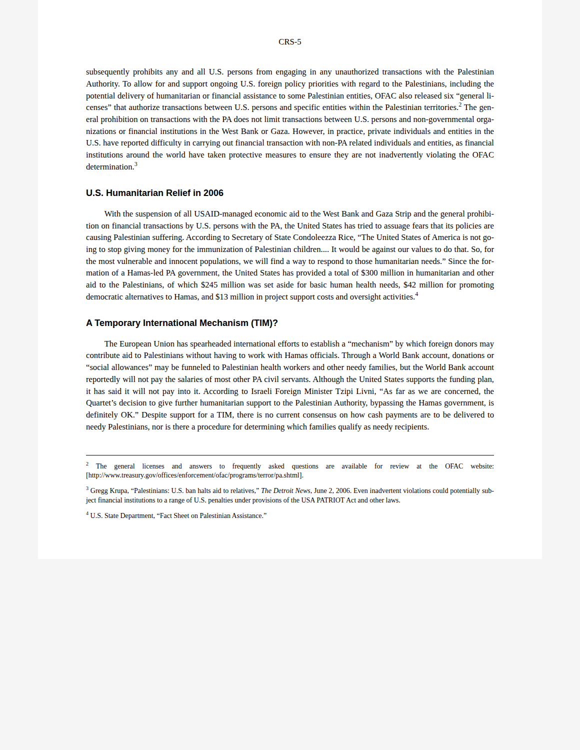CRS-5
subsequently prohibits any and all U.S. persons from engaging in any unauthorized transactions with the Palestinian Authority. To allow for and support ongoing U.S. foreign policy priorities with regard to the Palestinians, including the potential delivery of humanitarian or financial assistance to some Palestinian entities, OFAC also released six “general licenses” that authorize transactions between U.S. persons and specific entities within the Palestinian territories.2 The general prohibition on transactions with the PA does not limit transactions between U.S. persons and non-governmental organizations or financial institutions in the West Bank or Gaza. However, in practice, private individuals and entities in the U.S. have reported difficulty in carrying out financial transaction with non-PA related individuals and entities, as financial institutions around the world have taken protective measures to ensure they are not inadvertently violating the OFAC determination.3
U.S. Humanitarian Relief in 2006
With the suspension of all USAID-managed economic aid to the West Bank and Gaza Strip and the general prohibition on financial transactions by U.S. persons with the PA, the United States has tried to assuage fears that its policies are causing Palestinian suffering. According to Secretary of State Condoleezza Rice, “The United States of America is not going to stop giving money for the immunization of Palestinian children.... It would be against our values to do that. So, for the most vulnerable and innocent populations, we will find a way to respond to those humanitarian needs.” Since the formation of a Hamas-led PA government, the United States has provided a total of $300 million in humanitarian and other aid to the Palestinians, of which $245 million was set aside for basic human health needs, $42 million for promoting democratic alternatives to Hamas, and $13 million in project support costs and oversight activities.4
A Temporary International Mechanism (TIM)?
The European Union has spearheaded international efforts to establish a “mechanism” by which foreign donors may contribute aid to Palestinians without having to work with Hamas officials. Through a World Bank account, donations or “social allowances” may be funneled to Palestinian health workers and other needy families, but the World Bank account reportedly will not pay the salaries of most other PA civil servants. Although the United States supports the funding plan, it has said it will not pay into it. According to Israeli Foreign Minister Tzipi Livni, “As far as we are concerned, the Quartet’s decision to give further humanitarian support to the Palestinian Authority, bypassing the Hamas government, is definitely OK.” Despite support for a TIM, there is no current consensus on how cash payments are to be delivered to needy Palestinians, nor is there a procedure for determining which families qualify as needy recipients.
2 The general licenses and answers to frequently asked questions are available for review at the OFAC website: [http://www.treasury.gov/offices/enforcement/ofac/programs/terror/pa.shtml].
3 Gregg Krupa, “Palestinians: U.S. ban halts aid to relatives,” The Detroit News, June 2, 2006. Even inadvertent violations could potentially subject financial institutions to a range of U.S. penalties under provisions of the USA PATRIOT Act and other laws.
4 U.S. State Department, “Fact Sheet on Palestinian Assistance.”